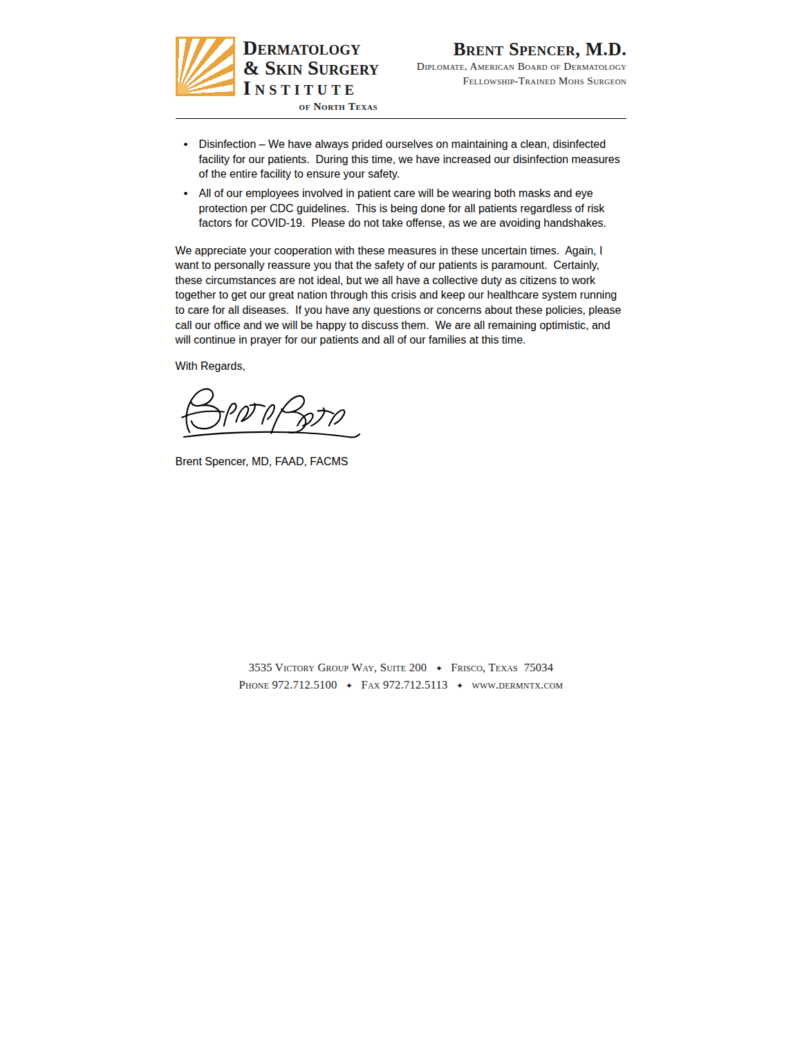Dermatology
& Skin Surgery
Institute
of North Texas
Brent Spencer, M.D.
Diplomate, American Board of Dermatology
Fellowship-Trained Mohs Surgeon
Disinfection – We have always prided ourselves on maintaining a clean, disinfected facility for our patients. During this time, we have increased our disinfection measures of the entire facility to ensure your safety.
All of our employees involved in patient care will be wearing both masks and eye protection per CDC guidelines. This is being done for all patients regardless of risk factors for COVID-19. Please do not take offense, as we are avoiding handshakes.
We appreciate your cooperation with these measures in these uncertain times. Again, I want to personally reassure you that the safety of our patients is paramount. Certainly, these circumstances are not ideal, but we all have a collective duty as citizens to work together to get our great nation through this crisis and keep our healthcare system running to care for all diseases. If you have any questions or concerns about these policies, please call our office and we will be happy to discuss them. We are all remaining optimistic, and will continue in prayer for our patients and all of our families at this time.
With Regards,
Brent Spencer, MD, FAAD, FACMS
3535 Victory Group Way, Suite 200 ✦ Frisco, Texas 75034
Phone 972.712.5100 ✦ Fax 972.712.5113 ✦ www.dermntx.com